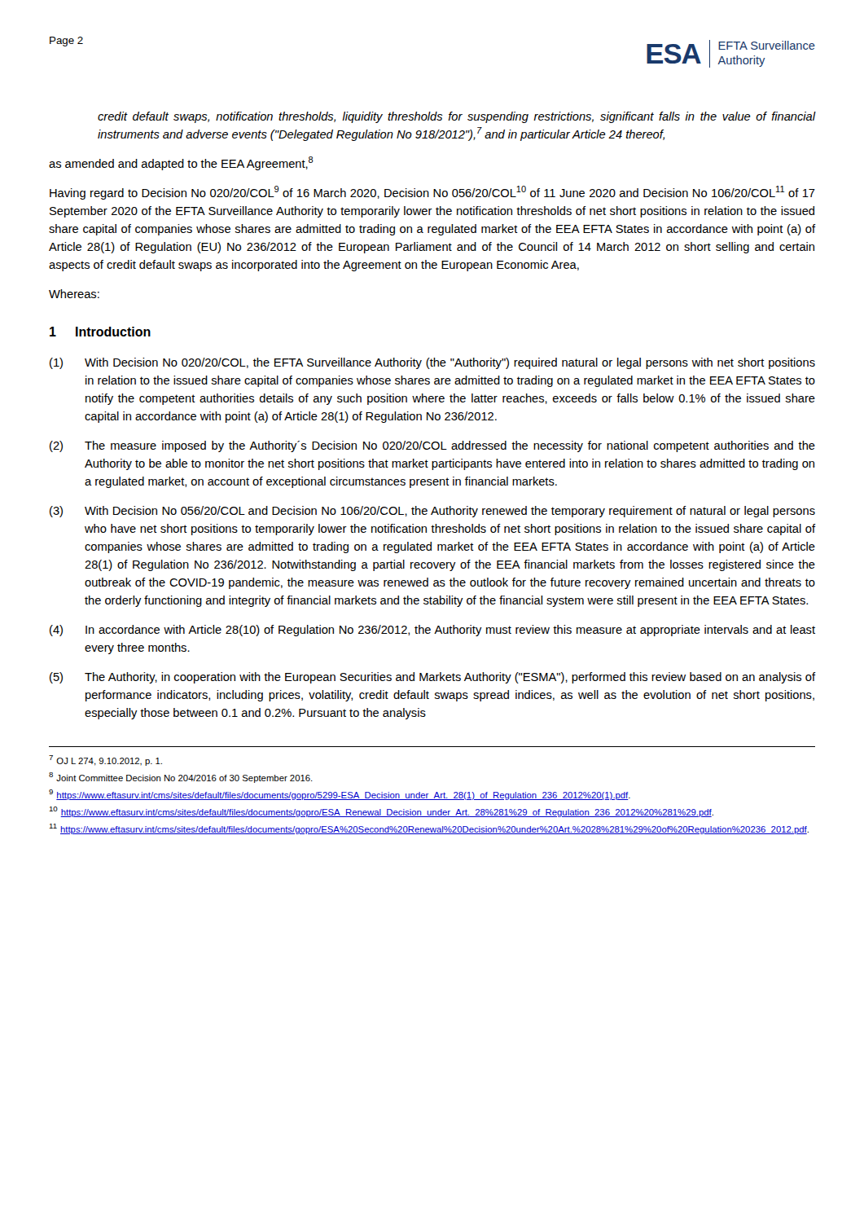Page 2
ESA EFTA Surveillance
Authority
credit default swaps, notification thresholds, liquidity thresholds for suspending restrictions, significant falls in the value of financial instruments and adverse events ("Delegated Regulation No 918/2012"),7 and in particular Article 24 thereof,
as amended and adapted to the EEA Agreement,8
Having regard to Decision No 020/20/COL9 of 16 March 2020, Decision No 056/20/COL10 of 11 June 2020 and Decision No 106/20/COL11 of 17 September 2020 of the EFTA Surveillance Authority to temporarily lower the notification thresholds of net short positions in relation to the issued share capital of companies whose shares are admitted to trading on a regulated market of the EEA EFTA States in accordance with point (a) of Article 28(1) of Regulation (EU) No 236/2012 of the European Parliament and of the Council of 14 March 2012 on short selling and certain aspects of credit default swaps as incorporated into the Agreement on the European Economic Area,
Whereas:
1 Introduction
(1)
With Decision No 020/20/COL, the EFTA Surveillance Authority (the "Authority") required natural or legal persons with net short positions in relation to the issued share capital of companies whose shares are admitted to trading on a regulated market in the EEA EFTA States to notify the competent authorities details of any such position where the latter reaches, exceeds or falls below 0.1% of the issued share capital in accordance with point (a) of Article 28(1) of Regulation No 236/2012.
(2)
The measure imposed by the Authority´s Decision No 020/20/COL addressed the necessity for national competent authorities and the Authority to be able to monitor the net short positions that market participants have entered into in relation to shares admitted to trading on a regulated market, on account of exceptional circumstances present in financial markets.
(3)
With Decision No 056/20/COL and Decision No 106/20/COL, the Authority renewed the temporary requirement of natural or legal persons who have net short positions to temporarily lower the notification thresholds of net short positions in relation to the issued share capital of companies whose shares are admitted to trading on a regulated market of the EEA EFTA States in accordance with point (a) of Article 28(1) of Regulation No 236/2012. Notwithstanding a partial recovery of the EEA financial markets from the losses registered since the outbreak of the COVID-19 pandemic, the measure was renewed as the outlook for the future recovery remained uncertain and threats to the orderly functioning and integrity of financial markets and the stability of the financial system were still present in the EEA EFTA States.
(4)
In accordance with Article 28(10) of Regulation No 236/2012, the Authority must review this measure at appropriate intervals and at least every three months.
(5)
The Authority, in cooperation with the European Securities and Markets Authority ("ESMA"), performed this review based on an analysis of performance indicators, including prices, volatility, credit default swaps spread indices, as well as the evolution of net short positions, especially those between 0.1 and 0.2%. Pursuant to the analysis
OJ L 274, 9.10.2012, p. 1.
Joint Committee Decision No 204/2016 of 30 September 2016.
https://www.eftasurv.int/cms/sites/default/files/documents/gopro/5299-ESA_Decision_under_Art._28(1)_of_Regulation_236_2012%20(1).pdf.
https://www.eftasurv.int/cms/sites/default/files/documents/gopro/ESA_Renewal_Decision_under_Art._28%281%29_of_Regulation_236_2012%20%281%29.pdf.
https://www.eftasurv.int/cms/sites/default/files/documents/gopro/ESA%20Second%20Renewal%20Decision%20under%20Art.%2028%281%29%20of%20Regulation%20236_2012.pdf.